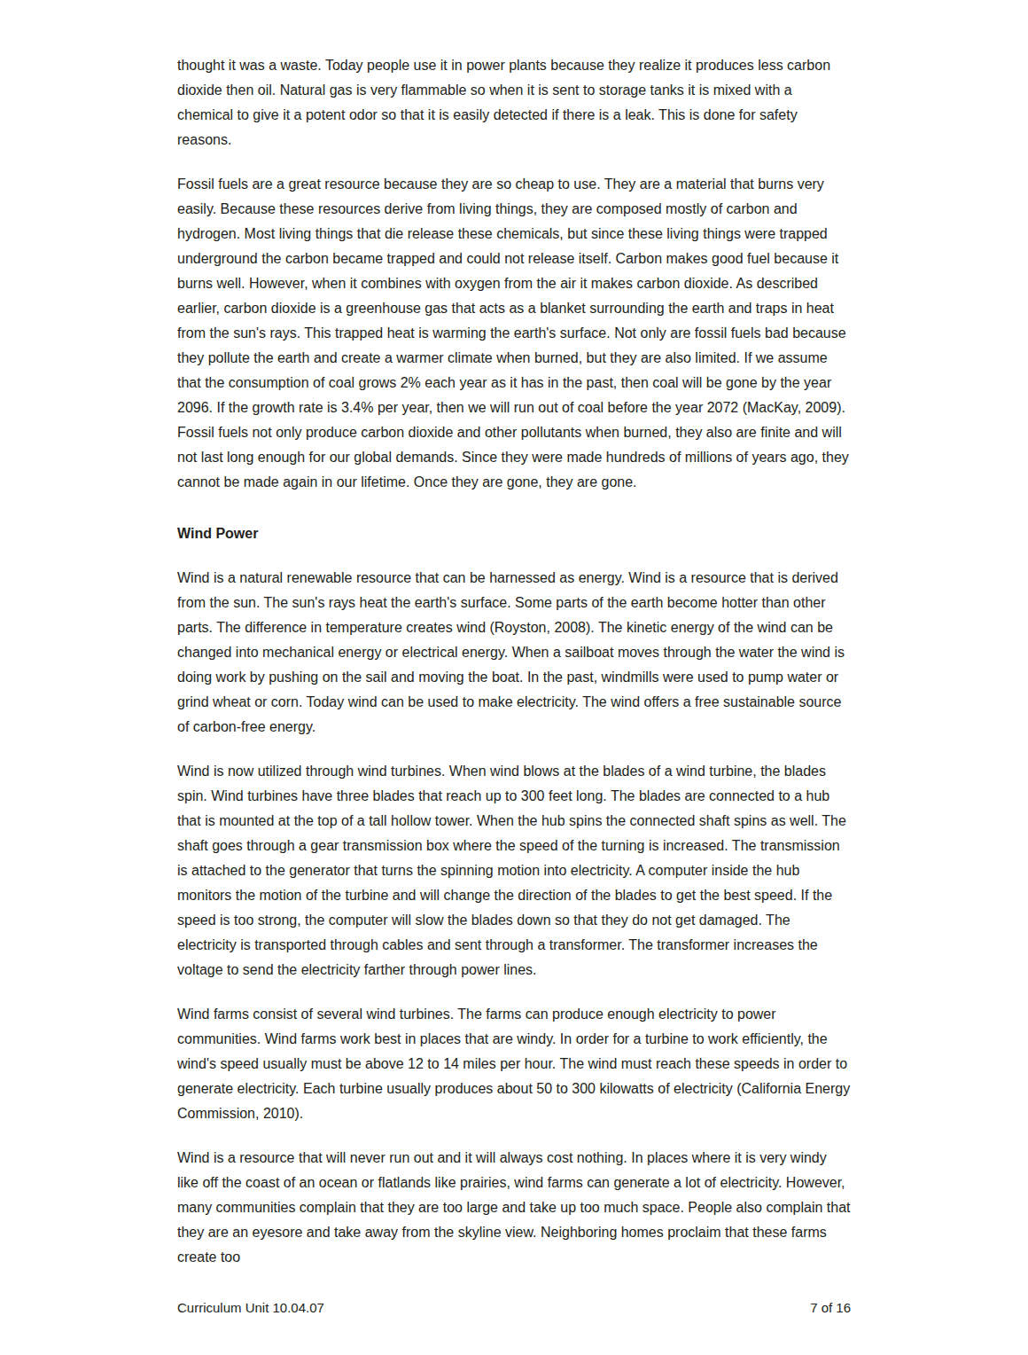thought it was a waste. Today people use it in power plants because they realize it produces less carbon dioxide then oil. Natural gas is very flammable so when it is sent to storage tanks it is mixed with a chemical to give it a potent odor so that it is easily detected if there is a leak. This is done for safety reasons.
Fossil fuels are a great resource because they are so cheap to use. They are a material that burns very easily. Because these resources derive from living things, they are composed mostly of carbon and hydrogen. Most living things that die release these chemicals, but since these living things were trapped underground the carbon became trapped and could not release itself. Carbon makes good fuel because it burns well. However, when it combines with oxygen from the air it makes carbon dioxide. As described earlier, carbon dioxide is a greenhouse gas that acts as a blanket surrounding the earth and traps in heat from the sun's rays. This trapped heat is warming the earth's surface. Not only are fossil fuels bad because they pollute the earth and create a warmer climate when burned, but they are also limited. If we assume that the consumption of coal grows 2% each year as it has in the past, then coal will be gone by the year 2096. If the growth rate is 3.4% per year, then we will run out of coal before the year 2072 (MacKay, 2009). Fossil fuels not only produce carbon dioxide and other pollutants when burned, they also are finite and will not last long enough for our global demands. Since they were made hundreds of millions of years ago, they cannot be made again in our lifetime. Once they are gone, they are gone.
Wind Power
Wind is a natural renewable resource that can be harnessed as energy. Wind is a resource that is derived from the sun. The sun's rays heat the earth's surface. Some parts of the earth become hotter than other parts. The difference in temperature creates wind (Royston, 2008). The kinetic energy of the wind can be changed into mechanical energy or electrical energy. When a sailboat moves through the water the wind is doing work by pushing on the sail and moving the boat. In the past, windmills were used to pump water or grind wheat or corn. Today wind can be used to make electricity. The wind offers a free sustainable source of carbon-free energy.
Wind is now utilized through wind turbines. When wind blows at the blades of a wind turbine, the blades spin. Wind turbines have three blades that reach up to 300 feet long. The blades are connected to a hub that is mounted at the top of a tall hollow tower. When the hub spins the connected shaft spins as well. The shaft goes through a gear transmission box where the speed of the turning is increased. The transmission is attached to the generator that turns the spinning motion into electricity. A computer inside the hub monitors the motion of the turbine and will change the direction of the blades to get the best speed. If the speed is too strong, the computer will slow the blades down so that they do not get damaged. The electricity is transported through cables and sent through a transformer. The transformer increases the voltage to send the electricity farther through power lines.
Wind farms consist of several wind turbines. The farms can produce enough electricity to power communities. Wind farms work best in places that are windy. In order for a turbine to work efficiently, the wind's speed usually must be above 12 to 14 miles per hour. The wind must reach these speeds in order to generate electricity. Each turbine usually produces about 50 to 300 kilowatts of electricity (California Energy Commission, 2010).
Wind is a resource that will never run out and it will always cost nothing. In places where it is very windy like off the coast of an ocean or flatlands like prairies, wind farms can generate a lot of electricity. However, many communities complain that they are too large and take up too much space. People also complain that they are an eyesore and take away from the skyline view. Neighboring homes proclaim that these farms create too
Curriculum Unit 10.04.07
7 of 16